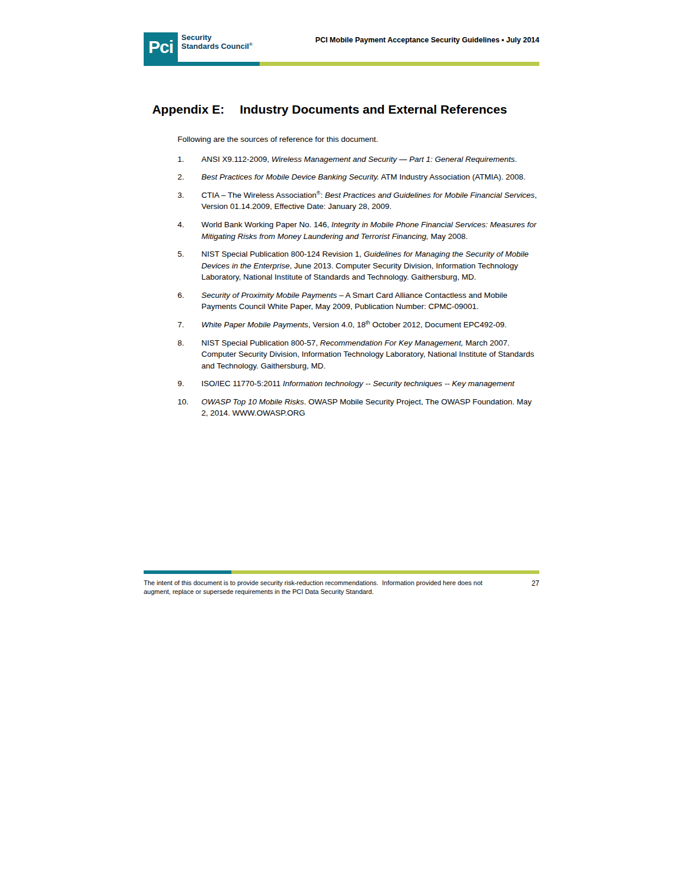Pci
Security
Standards Council®
PCI Mobile Payment Acceptance Security Guidelines • July 2014
Appendix E: Industry Documents and External References
Following are the sources of reference for this document.
ANSI X9.112-2009, Wireless Management and Security — Part 1: General Requirements.
Best Practices for Mobile Device Banking Security. ATM Industry Association (ATMIA). 2008.
CTIA – The Wireless Association®: Best Practices and Guidelines for Mobile Financial Services, Version 01.14.2009, Effective Date: January 28, 2009.
World Bank Working Paper No. 146, Integrity in Mobile Phone Financial Services: Measures for Mitigating Risks from Money Laundering and Terrorist Financing, May 2008.
NIST Special Publication 800-124 Revision 1, Guidelines for Managing the Security of Mobile Devices in the Enterprise, June 2013. Computer Security Division, Information Technology Laboratory, National Institute of Standards and Technology. Gaithersburg, MD.
Security of Proximity Mobile Payments – A Smart Card Alliance Contactless and Mobile Payments Council White Paper, May 2009, Publication Number: CPMC-09001.
White Paper Mobile Payments, Version 4.0, 18th October 2012, Document EPC492-09.
NIST Special Publication 800-57, Recommendation For Key Management, March 2007. Computer Security Division, Information Technology Laboratory, National Institute of Standards and Technology. Gaithersburg, MD.
ISO/IEC 11770-5:2011 Information technology -- Security techniques -- Key management
OWASP Top 10 Mobile Risks. OWASP Mobile Security Project, The OWASP Foundation. May 2, 2014. WWW.OWASP.ORG
The intent of this document is to provide security risk-reduction recommendations. Information provided here does not augment, replace or supersede requirements in the PCI Data Security Standard.
27